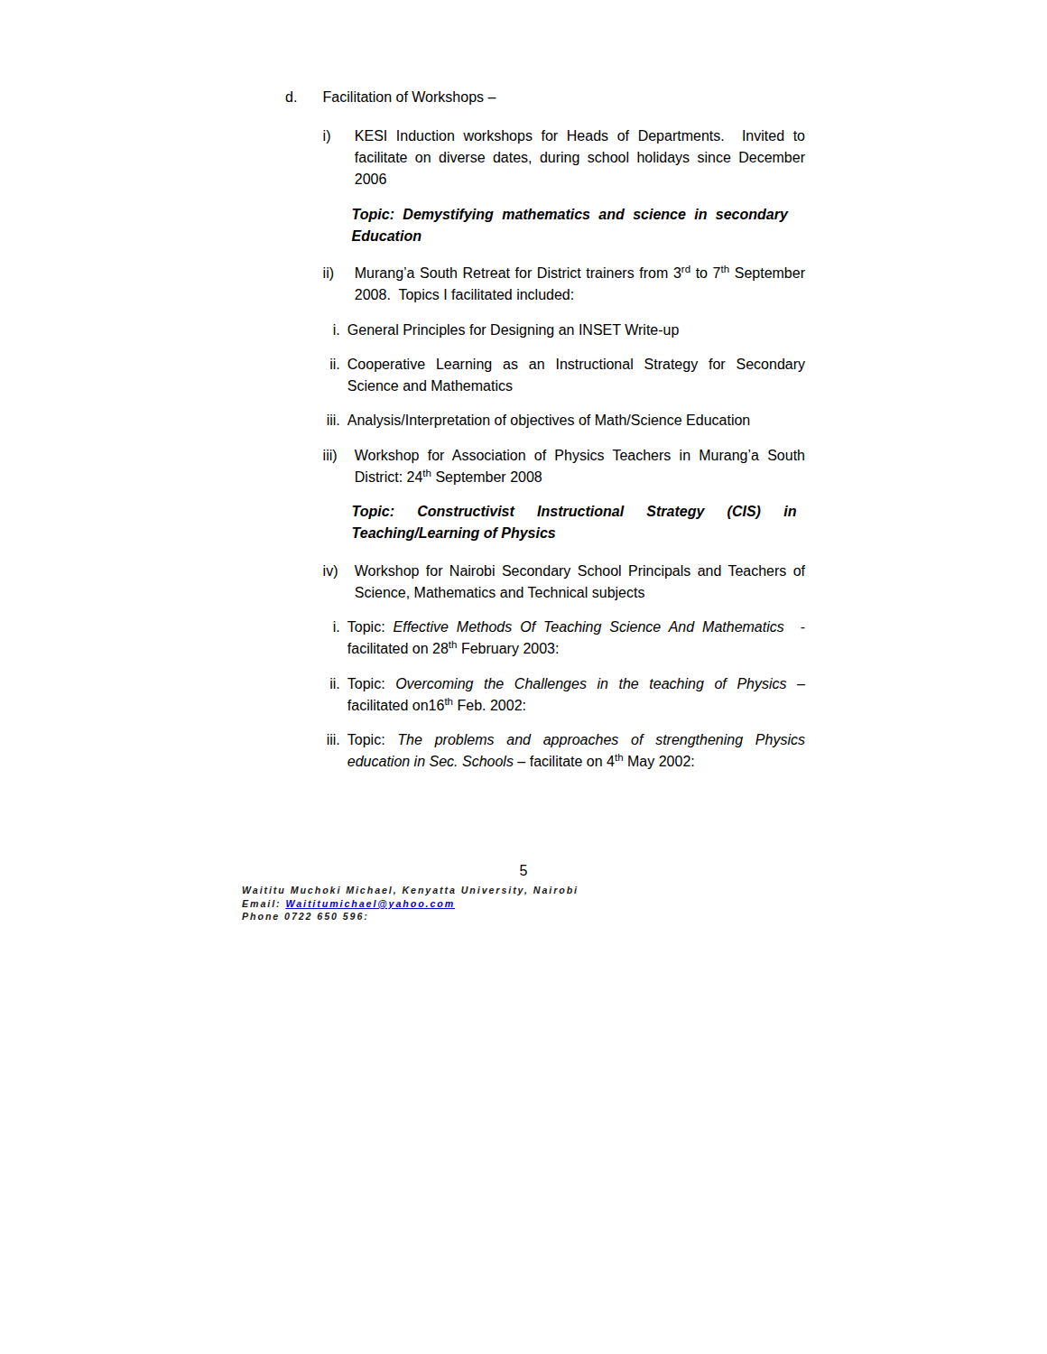d.
Facilitation of Workshops –
i)
KESI Induction workshops for Heads of Departments. Invited to facilitate on diverse dates, during school holidays since December 2006
Topic: Demystifying mathematics and science in secondary Education
ii)
Murang’a South Retreat for District trainers from 3rd to 7th September 2008. Topics I facilitated included:
i.
General Principles for Designing an INSET Write-up
ii.
Cooperative Learning as an Instructional Strategy for Secondary Science and Mathematics
iii.
Analysis/Interpretation of objectives of Math/Science Education
iii)
Workshop for Association of Physics Teachers in Murang’a South District: 24th September 2008
Topic: Constructivist Instructional Strategy (CIS) in Teaching/Learning of Physics
iv)
Workshop for Nairobi Secondary School Principals and Teachers of Science, Mathematics and Technical subjects
i.
Topic: Effective Methods Of Teaching Science And Mathematics - facilitated on 28th February 2003:
ii.
Topic: Overcoming the Challenges in the teaching of Physics – facilitated on16th Feb. 2002:
iii.
Topic: The problems and approaches of strengthening Physics education in Sec. Schools – facilitate on 4th May 2002:
5
Waititu Muchoki Michael, Kenyatta University, Nairobi
Email: Waititumichael@yahoo.com
Phone 0722 650 596: